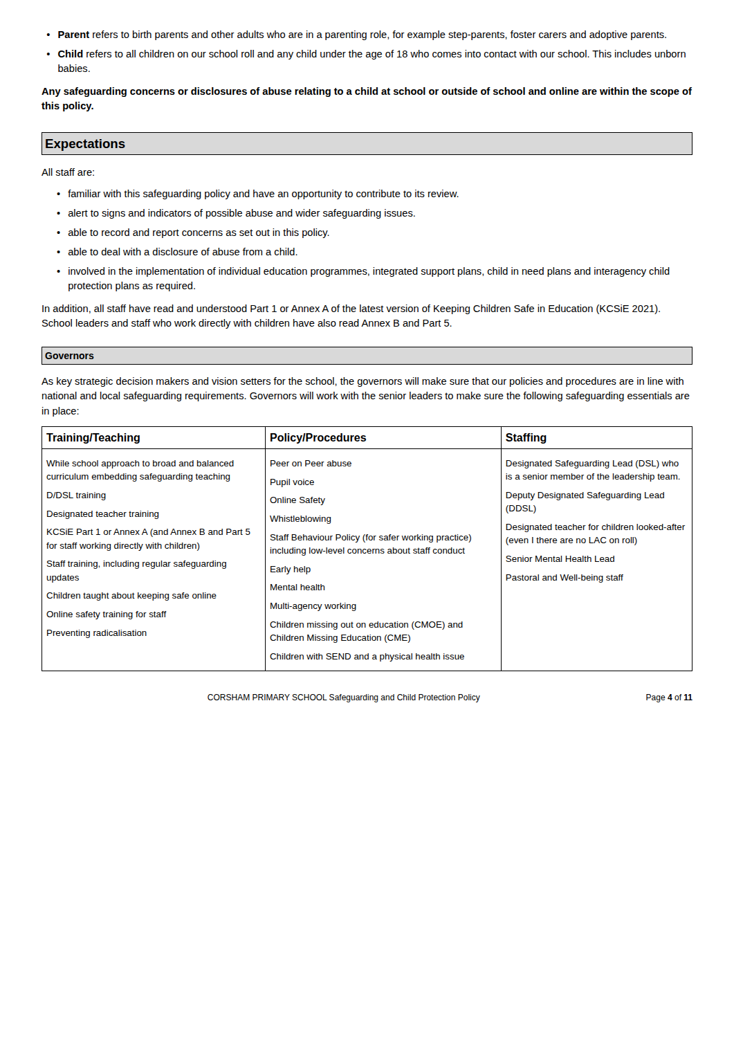Parent refers to birth parents and other adults who are in a parenting role, for example step-parents, foster carers and adoptive parents.
Child refers to all children on our school roll and any child under the age of 18 who comes into contact with our school. This includes unborn babies.
Any safeguarding concerns or disclosures of abuse relating to a child at school or outside of school and online are within the scope of this policy.
Expectations
All staff are:
familiar with this safeguarding policy and have an opportunity to contribute to its review.
alert to signs and indicators of possible abuse and wider safeguarding issues.
able to record and report concerns as set out in this policy.
able to deal with a disclosure of abuse from a child.
involved in the implementation of individual education programmes, integrated support plans, child in need plans and interagency child protection plans as required.
In addition, all staff have read and understood Part 1 or Annex A of the latest version of Keeping Children Safe in Education (KCSiE 2021). School leaders and staff who work directly with children have also read Annex B and Part 5.
Governors
As key strategic decision makers and vision setters for the school, the governors will make sure that our policies and procedures are in line with national and local safeguarding requirements. Governors will work with the senior leaders to make sure the following safeguarding essentials are in place:
| Training/Teaching | Policy/Procedures | Staffing |
| --- | --- | --- |
| While school approach to broad and balanced curriculum embedding safeguarding teaching D/DSL training Designated teacher training KCSiE Part 1 or Annex A (and Annex B and Part 5 for staff working directly with children) Staff training, including regular safeguarding updates Children taught about keeping safe online Online safety training for staff Preventing radicalisation | Peer on Peer abuse Pupil voice Online Safety Whistleblowing Staff Behaviour Policy (for safer working practice) including low-level concerns about staff conduct Early help Mental health Multi-agency working Children missing out on education (CMOE) and Children Missing Education (CME) Children with SEND and a physical health issue | Designated Safeguarding Lead (DSL) who is a senior member of the leadership team. Deputy Designated Safeguarding Lead (DDSL) Designated teacher for children looked-after (even I there are no LAC on roll) Senior Mental Health Lead Pastoral and Well-being staff |
CORSHAM PRIMARY SCHOOL Safeguarding and Child Protection Policy Page 4 of 11